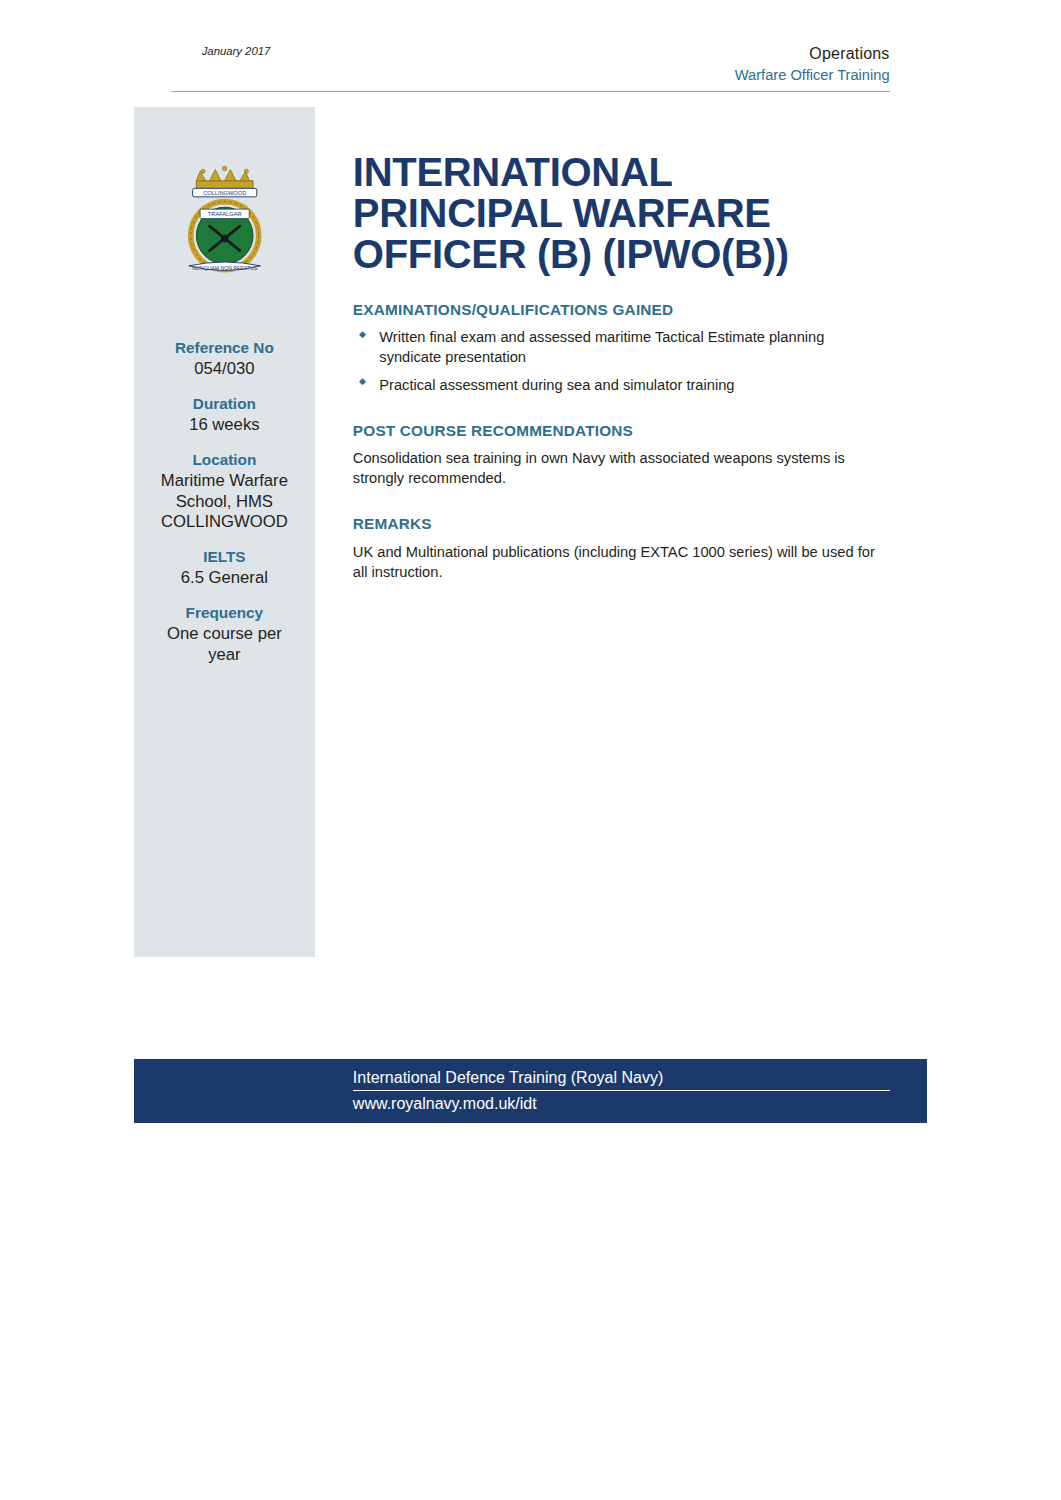January 2017
Operations
Warfare Officer Training
COLLINGWOOD TRAFALGAR NUNQUAM NON PARATUS
Reference No
054/030
Duration
16 weeks
Location
Maritime Warfare School, HMS COLLINGWOOD
IELTS
6.5 General
Frequency
One course per year
International Principal Warfare Officer (B) (IPWO(B))
Examinations/Qualifications Gained
Written final exam and assessed maritime Tactical Estimate planning syndicate presentation
Practical assessment during sea and simulator training
Post Course Recommendations
Consolidation sea training in own Navy with associated weapons systems is strongly recommended.
Remarks
UK and Multinational publications (including EXTAC 1000 series) will be used for all instruction.
International Defence Training (Royal Navy) www.royalnavy.mod.uk/idt